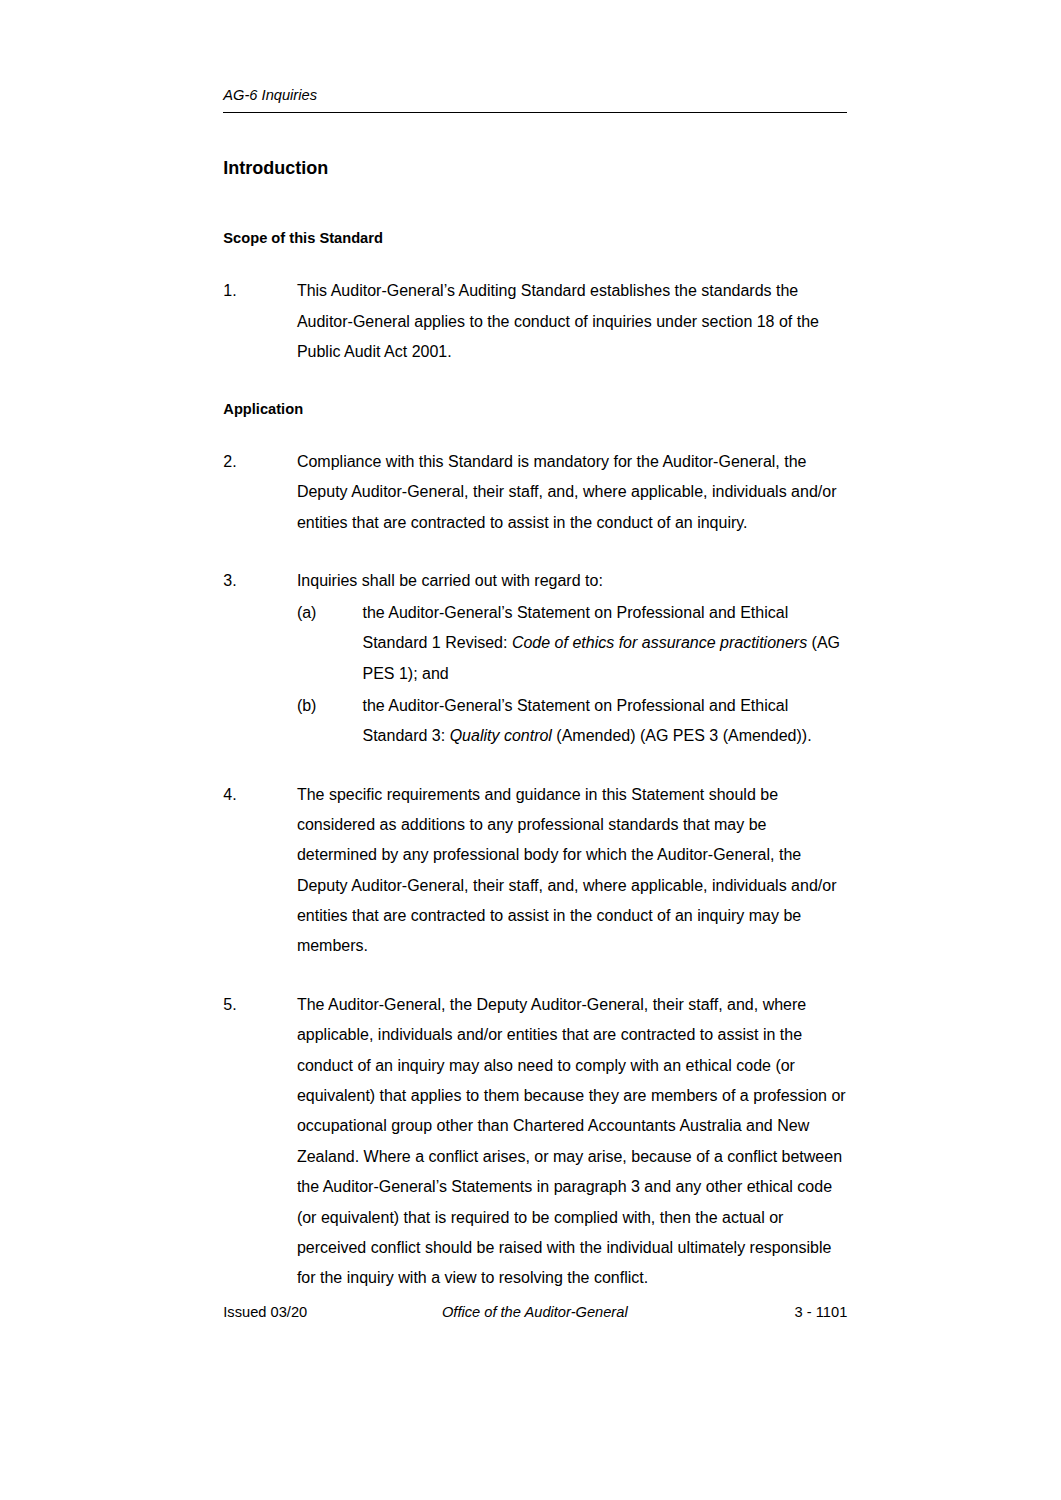AG-6 Inquiries
Introduction
Scope of this Standard
1.
This Auditor-General’s Auditing Standard establishes the standards the Auditor-General applies to the conduct of inquiries under section 18 of the Public Audit Act 2001.
Application
2.
Compliance with this Standard is mandatory for the Auditor-General, the Deputy Auditor-General, their staff, and, where applicable, individuals and/or entities that are contracted to assist in the conduct of an inquiry.
3.
Inquiries shall be carried out with regard to:
(a)
the Auditor-General’s Statement on Professional and Ethical Standard 1 Revised: Code of ethics for assurance practitioners (AG PES 1); and
(b)
the Auditor-General’s Statement on Professional and Ethical Standard 3: Quality control (Amended) (AG PES 3 (Amended)).
4.
The specific requirements and guidance in this Statement should be considered as additions to any professional standards that may be determined by any professional body for which the Auditor-General, the Deputy Auditor-General, their staff, and, where applicable, individuals and/or entities that are contracted to assist in the conduct of an inquiry may be members.
5.
The Auditor-General, the Deputy Auditor-General, their staff, and, where applicable, individuals and/or entities that are contracted to assist in the conduct of an inquiry may also need to comply with an ethical code (or equivalent) that applies to them because they are members of a profession or occupational group other than Chartered Accountants Australia and New Zealand. Where a conflict arises, or may arise, because of a conflict between the Auditor-General’s Statements in paragraph 3 and any other ethical code (or equivalent) that is required to be complied with, then the actual or perceived conflict should be raised with the individual ultimately responsible for the inquiry with a view to resolving the conflict.
Issued 03/20
Office of the Auditor-General
3 - 1101